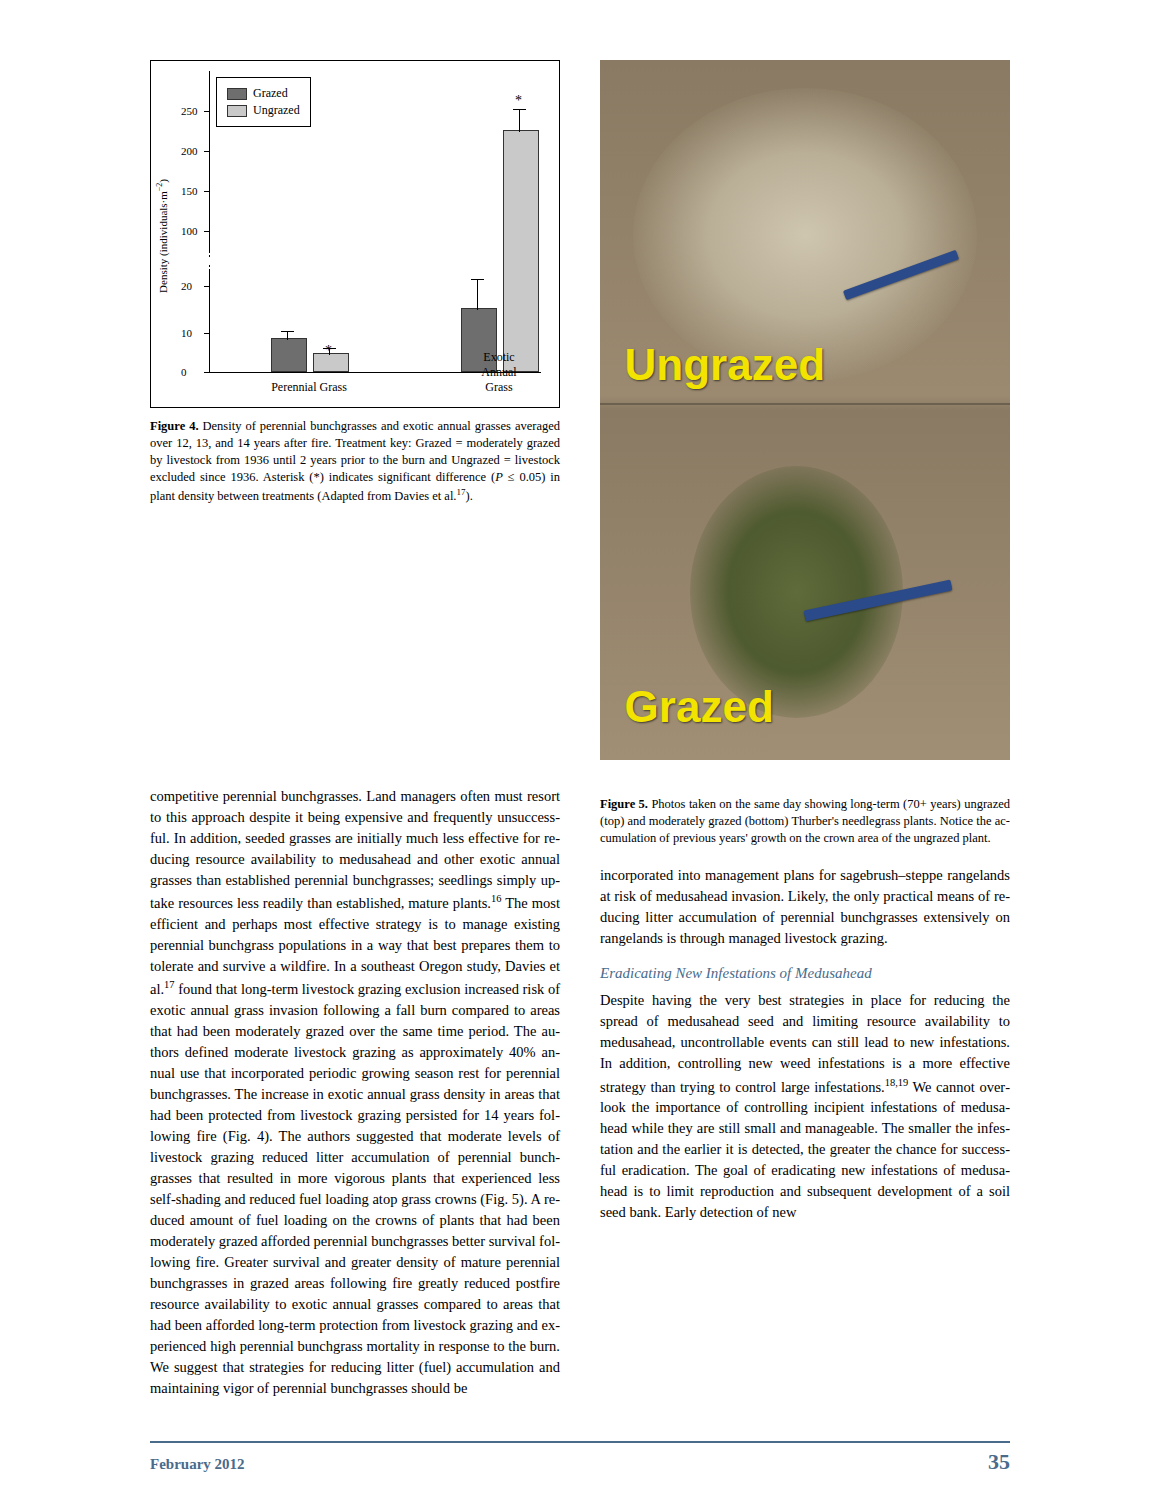Grazed
Ungrazed
Density (individuals·m−2)
250
200
150
100
20
10
0
*
*
Perennial Grass
Exotic Annual Grass
Figure 4. Density of perennial bunchgrasses and exotic annual grasses averaged over 12, 13, and 14 years after fire. Treatment key: Grazed = moderately grazed by livestock from 1936 until 2 years prior to the burn and Ungrazed = livestock excluded since 1936. Asterisk (*) indicates significant difference (P ≤ 0.05) in plant density between treatments (Adapted from Davies et al.17).
Ungrazed
Grazed
competitive perennial bunchgrasses. Land managers often must resort to this approach despite it being expensive and frequently unsuccessful. In addition, seeded grasses are initially much less effective for reducing resource availability to medusahead and other exotic annual grasses than established perennial bunchgrasses; seedlings simply uptake resources less readily than established, mature plants.16 The most efficient and perhaps most effective strategy is to manage existing perennial bunchgrass populations in a way that best prepares them to tolerate and survive a wildfire. In a southeast Oregon study, Davies et al.17 found that long-term livestock grazing exclusion increased risk of exotic annual grass invasion following a fall burn compared to areas that had been moderately grazed over the same time period. The authors defined moderate livestock grazing as approximately 40% annual use that incorporated periodic growing season rest for perennial bunchgrasses. The increase in exotic annual grass density in areas that had been protected from livestock grazing persisted for 14 years following fire (Fig. 4). The authors suggested that moderate levels of livestock grazing reduced litter accumulation of perennial bunchgrasses that resulted in more vigorous plants that experienced less self-shading and reduced fuel loading atop grass crowns (Fig. 5). A reduced amount of fuel loading on the crowns of plants that had been moderately grazed afforded perennial bunchgrasses better survival following fire. Greater survival and greater density of mature perennial bunchgrasses in grazed areas following fire greatly reduced postfire resource availability to exotic annual grasses compared to areas that had been afforded long-term protection from livestock grazing and experienced high perennial bunchgrass mortality in response to the burn. We suggest that strategies for reducing litter (fuel) accumulation and maintaining vigor of perennial bunchgrasses should be
Figure 5. Photos taken on the same day showing long-term (70+ years) ungrazed (top) and moderately grazed (bottom) Thurber's needlegrass plants. Notice the accumulation of previous years' growth on the crown area of the ungrazed plant.
incorporated into management plans for sagebrush–steppe rangelands at risk of medusahead invasion. Likely, the only practical means of reducing litter accumulation of perennial bunchgrasses extensively on rangelands is through managed livestock grazing.
Eradicating New Infestations of Medusahead
Despite having the very best strategies in place for reducing the spread of medusahead seed and limiting resource availability to medusahead, uncontrollable events can still lead to new infestations. In addition, controlling new weed infestations is a more effective strategy than trying to control large infestations.18,19 We cannot overlook the importance of controlling incipient infestations of medusahead while they are still small and manageable. The smaller the infestation and the earlier it is detected, the greater the chance for successful eradication. The goal of eradicating new infestations of medusahead is to limit reproduction and subsequent development of a soil seed bank. Early detection of new
February 2012
35